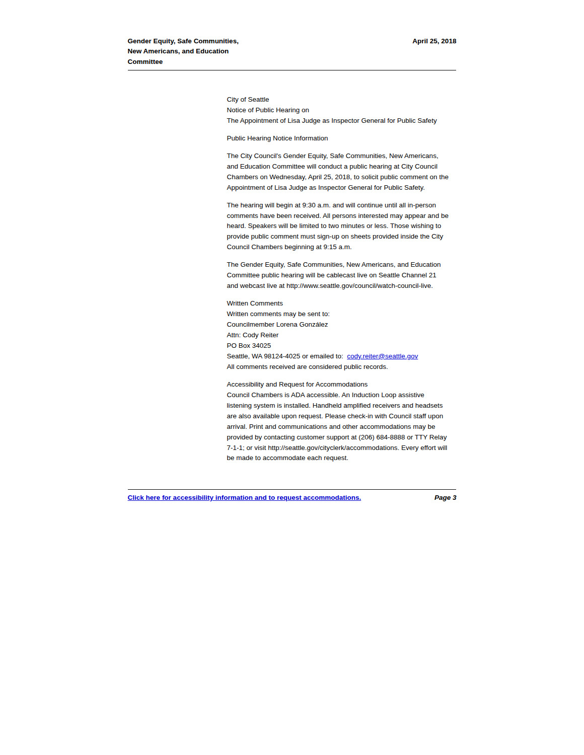Gender Equity, Safe Communities,
New Americans, and Education
Committee
April 25, 2018
City of Seattle
Notice of Public Hearing on
The Appointment of Lisa Judge as Inspector General for Public Safety
Public Hearing Notice Information
The City Council's Gender Equity, Safe Communities, New Americans, and Education Committee will conduct a public hearing at City Council Chambers on Wednesday, April 25, 2018, to solicit public comment on the Appointment of Lisa Judge as Inspector General for Public Safety.
The hearing will begin at 9:30 a.m. and will continue until all in-person comments have been received. All persons interested may appear and be heard. Speakers will be limited to two minutes or less. Those wishing to provide public comment must sign-up on sheets provided inside the City Council Chambers beginning at 9:15 a.m.
The Gender Equity, Safe Communities, New Americans, and Education Committee public hearing will be cablecast live on Seattle Channel 21 and webcast live at http://www.seattle.gov/council/watch-council-live.
Written Comments
Written comments may be sent to:
Councilmember Lorena González
Attn: Cody Reiter
PO Box 34025
Seattle, WA 98124-4025 or emailed to: cody.reiter@seattle.gov
All comments received are considered public records.
Accessibility and Request for Accommodations
Council Chambers is ADA accessible. An Induction Loop assistive listening system is installed. Handheld amplified receivers and headsets are also available upon request. Please check-in with Council staff upon arrival. Print and communications and other accommodations may be provided by contacting customer support at (206) 684-8888 or TTY Relay 7-1-1; or visit http://seattle.gov/cityclerk/accommodations. Every effort will be made to accommodate each request.
Click here for accessibility information and to request accommodations. Page 3